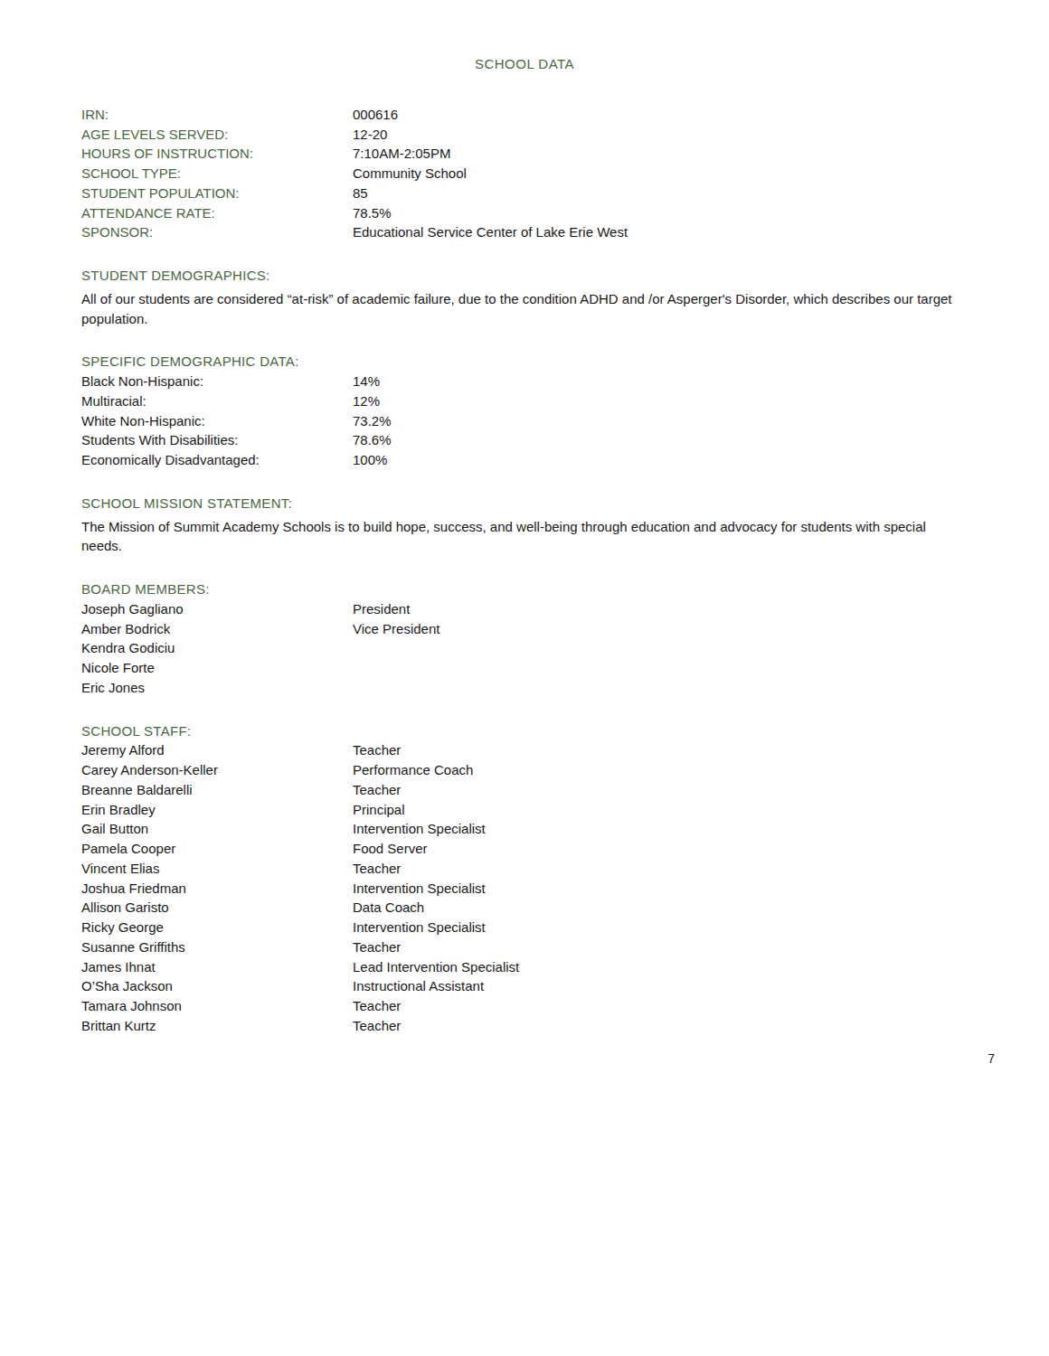SCHOOL DATA
| IRN: | 000616 |
| AGE LEVELS SERVED: | 12-20 |
| HOURS OF INSTRUCTION: | 7:10AM-2:05PM |
| SCHOOL TYPE: | Community School |
| STUDENT POPULATION: | 85 |
| ATTENDANCE RATE: | 78.5% |
| SPONSOR: | Educational Service Center of Lake Erie West |
STUDENT DEMOGRAPHICS:
All of our students are considered “at-risk” of academic failure, due to the condition ADHD and /or Asperger's Disorder, which describes our target population.
SPECIFIC DEMOGRAPHIC DATA:
| Black Non-Hispanic: | 14% |
| Multiracial: | 12% |
| White Non-Hispanic: | 73.2% |
| Students With Disabilities: | 78.6% |
| Economically Disadvantaged: | 100% |
SCHOOL MISSION STATEMENT:
The Mission of Summit Academy Schools is to build hope, success, and well-being through education and advocacy for students with special needs.
BOARD MEMBERS:
| Joseph Gagliano | President |
| Amber Bodrick | Vice President |
| Kendra Godiciu | |
| Nicole Forte | |
| Eric Jones | |
SCHOOL STAFF:
| Jeremy Alford | Teacher |
| Carey Anderson-Keller | Performance Coach |
| Breanne Baldarelli | Teacher |
| Erin Bradley | Principal |
| Gail Button | Intervention Specialist |
| Pamela Cooper | Food Server |
| Vincent Elias | Teacher |
| Joshua Friedman | Intervention Specialist |
| Allison Garisto | Data Coach |
| Ricky George | Intervention Specialist |
| Susanne Griffiths | Teacher |
| James Ihnat | Lead Intervention Specialist |
| O’Sha Jackson | Instructional Assistant |
| Tamara Johnson | Teacher |
| Brittan Kurtz | Teacher |
7